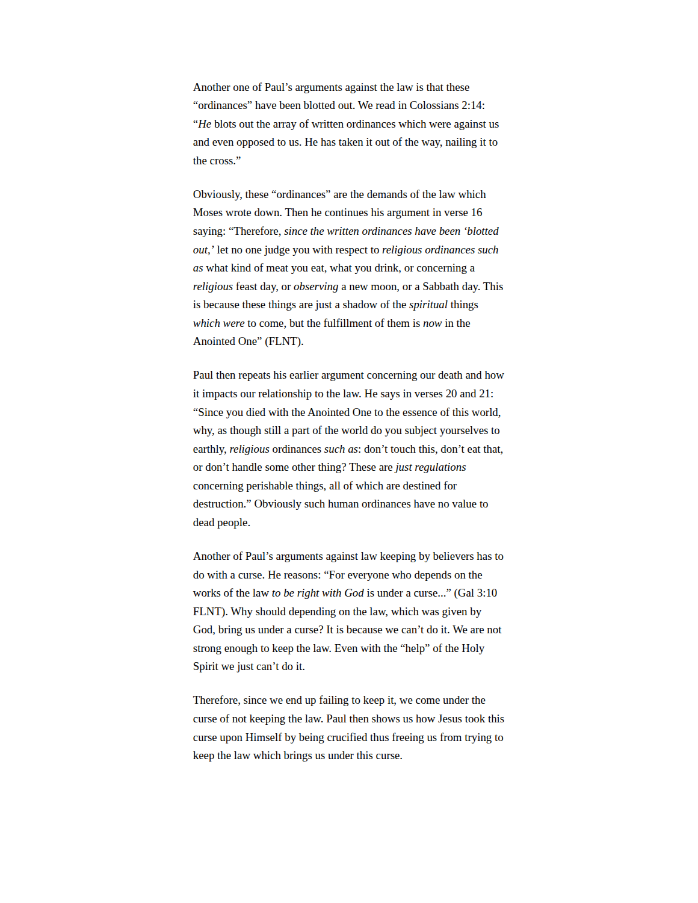Another one of Paul’s arguments against the law is that these “ordinances” have been blotted out. We read in Colossians 2:14: “He blots out the array of written ordinances which were against us and even opposed to us. He has taken it out of the way, nailing it to the cross.”
Obviously, these “ordinances” are the demands of the law which Moses wrote down. Then he continues his argument in verse 16 saying: “Therefore, since the written ordinances have been ‘blotted out,’ let no one judge you with respect to religious ordinances such as what kind of meat you eat, what you drink, or concerning a religious feast day, or observing a new moon, or a Sabbath day. This is because these things are just a shadow of the spiritual things which were to come, but the fulfillment of them is now in the Anointed One” (FLNT).
Paul then repeats his earlier argument concerning our death and how it impacts our relationship to the law. He says in verses 20 and 21: “Since you died with the Anointed One to the essence of this world, why, as though still a part of the world do you subject yourselves to earthly, religious ordinances such as: don’t touch this, don’t eat that, or don’t handle some other thing? These are just regulations concerning perishable things, all of which are destined for destruction.” Obviously such human ordinances have no value to dead people.
Another of Paul’s arguments against law keeping by believers has to do with a curse. He reasons: “For everyone who depends on the works of the law to be right with God is under a curse...” (Gal 3:10 FLNT). Why should depending on the law, which was given by God, bring us under a curse? It is because we can’t do it. We are not strong enough to keep the law. Even with the “help” of the Holy Spirit we just can’t do it.
Therefore, since we end up failing to keep it, we come under the curse of not keeping the law. Paul then shows us how Jesus took this curse upon Himself by being crucified thus freeing us from trying to keep the law which brings us under this curse.